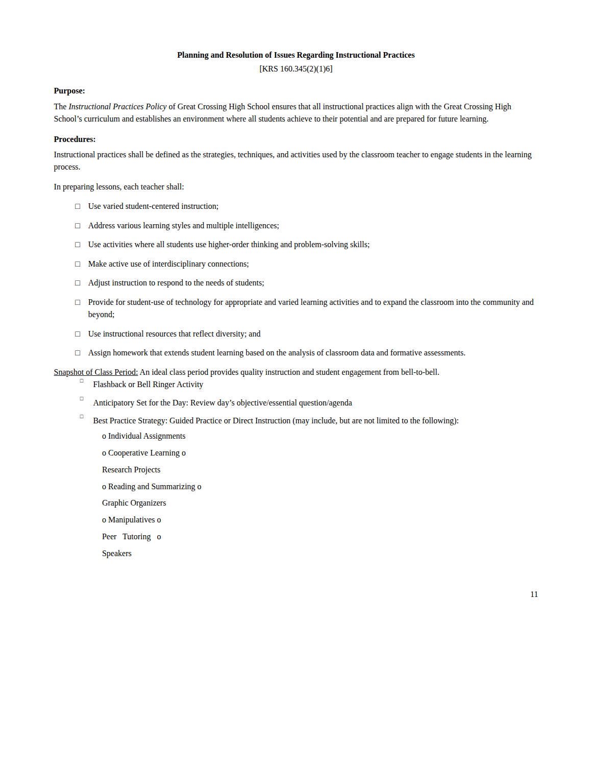Planning and Resolution of Issues Regarding Instructional Practices
[KRS 160.345(2)(1)6]
Purpose:
The Instructional Practices Policy of Great Crossing High School ensures that all instructional practices align with the Great Crossing High School’s curriculum and establishes an environment where all students achieve to their potential and are prepared for future learning.
Procedures:
Instructional practices shall be defined as the strategies, techniques, and activities used by the classroom teacher to engage students in the learning process.
In preparing lessons, each teacher shall:
Use varied student-centered instruction;
Address various learning styles and multiple intelligences;
Use activities where all students use higher-order thinking and problem-solving skills;
Make active use of interdisciplinary connections;
Adjust instruction to respond to the needs of students;
Provide for student-use of technology for appropriate and varied learning activities and to expand the classroom into the community and beyond;
Use instructional resources that reflect diversity; and
Assign homework that extends student learning based on the analysis of classroom data and formative assessments.
Snapshot of Class Period: An ideal class period provides quality instruction and student engagement from bell-to-bell.
Flashback or Bell Ringer Activity
Anticipatory Set for the Day: Review day’s objective/essential question/agenda
Best Practice Strategy: Guided Practice or Direct Instruction (may include, but are not limited to the following):
o Individual Assignments
o Cooperative Learning o
Research Projects
o Reading and Summarizing o
Graphic Organizers
o Manipulatives o
Peer Tutoring o
Speakers
11